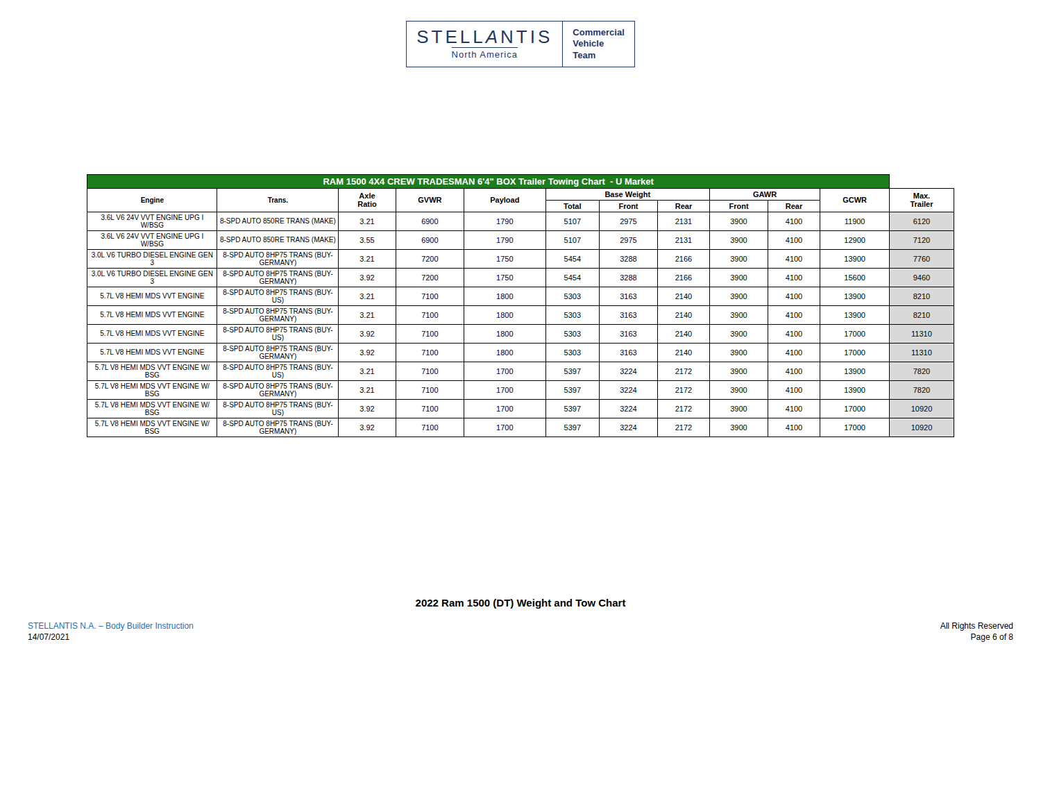| STELL A NTIS North America | Commercial Vehicle Team |
| RAM 1500 4X4 CREW TRADESMAN 6'4" BOX Trailer Towing Chart - U Market |
| --- |
| Engine | Trans. | Axle Ratio | GVWR | Payload | Base Weight | GAWR | GCWR | Max. Trailer |
| Total | Front | Rear | Front | Rear |
| 3.6L V6 24V VVT ENGINE UPG I W/BSG | 8-SPD AUTO 850RE TRANS (MAKE) | 3.21 | 6900 | 1790 | 5107 | 2975 | 2131 | 3900 | 4100 | 11900 | 6120 |
| 3.6L V6 24V VVT ENGINE UPG I W/BSG | 8-SPD AUTO 850RE TRANS (MAKE) | 3.55 | 6900 | 1790 | 5107 | 2975 | 2131 | 3900 | 4100 | 12900 | 7120 |
| 3.0L V6 TURBO DIESEL ENGINE GEN 3 | 8-SPD AUTO 8HP75 TRANS (BUY-GERMANY) | 3.21 | 7200 | 1750 | 5454 | 3288 | 2166 | 3900 | 4100 | 13900 | 7760 |
| 3.0L V6 TURBO DIESEL ENGINE GEN 3 | 8-SPD AUTO 8HP75 TRANS (BUY-GERMANY) | 3.92 | 7200 | 1750 | 5454 | 3288 | 2166 | 3900 | 4100 | 15600 | 9460 |
| 5.7L V8 HEMI MDS VVT ENGINE | 8-SPD AUTO 8HP75 TRANS (BUY-US) | 3.21 | 7100 | 1800 | 5303 | 3163 | 2140 | 3900 | 4100 | 13900 | 8210 |
| 5.7L V8 HEMI MDS VVT ENGINE | 8-SPD AUTO 8HP75 TRANS (BUY-GERMANY) | 3.21 | 7100 | 1800 | 5303 | 3163 | 2140 | 3900 | 4100 | 13900 | 8210 |
| 5.7L V8 HEMI MDS VVT ENGINE | 8-SPD AUTO 8HP75 TRANS (BUY-US) | 3.92 | 7100 | 1800 | 5303 | 3163 | 2140 | 3900 | 4100 | 17000 | 11310 |
| 5.7L V8 HEMI MDS VVT ENGINE | 8-SPD AUTO 8HP75 TRANS (BUY-GERMANY) | 3.92 | 7100 | 1800 | 5303 | 3163 | 2140 | 3900 | 4100 | 17000 | 11310 |
| 5.7L V8 HEMI MDS VVT ENGINE W/ BSG | 8-SPD AUTO 8HP75 TRANS (BUY-US) | 3.21 | 7100 | 1700 | 5397 | 3224 | 2172 | 3900 | 4100 | 13900 | 7820 |
| 5.7L V8 HEMI MDS VVT ENGINE W/ BSG | 8-SPD AUTO 8HP75 TRANS (BUY-GERMANY) | 3.21 | 7100 | 1700 | 5397 | 3224 | 2172 | 3900 | 4100 | 13900 | 7820 |
| 5.7L V8 HEMI MDS VVT ENGINE W/ BSG | 8-SPD AUTO 8HP75 TRANS (BUY-US) | 3.92 | 7100 | 1700 | 5397 | 3224 | 2172 | 3900 | 4100 | 17000 | 10920 |
| 5.7L V8 HEMI MDS VVT ENGINE W/ BSG | 8-SPD AUTO 8HP75 TRANS (BUY-GERMANY) | 3.92 | 7100 | 1700 | 5397 | 3224 | 2172 | 3900 | 4100 | 17000 | 10920 |
2022 Ram 1500 (DT) Weight and Tow Chart
STELLANTIS N.A. – Body Builder Instruction
All Rights Reserved
14/07/2021
Page 6 of 8